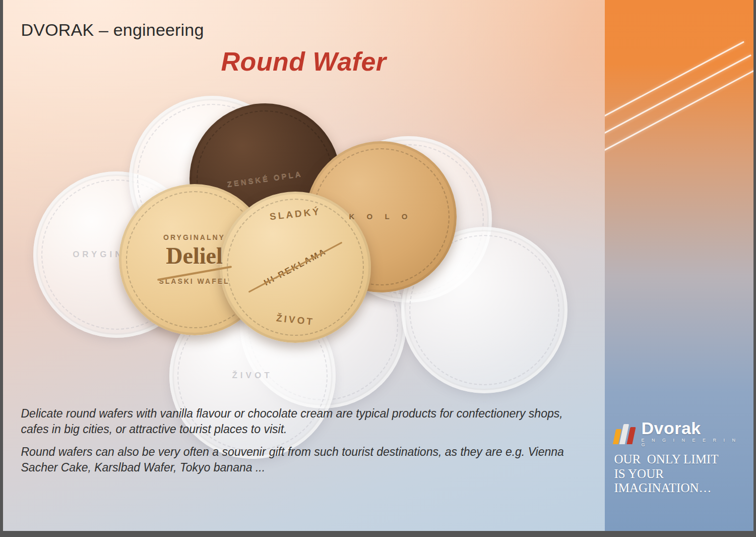DVORAK – engineering
Round Wafer
ORYGINALNY
ŽIVOT
K O L O
ŽIVOT
ZENSKÉ OPLA
K O L O
ORYGINALNY Deliel SLASKI WAFEL
SLADKÝ
HI-REKLAMA
ŽIVOT
Delicate round wafers with vanilla flavour or chocolate cream are typical products for confectionery shops, cafes in big cities, or attractive tourist places to visit.
Round wafers can also be very often a souvenir gift from such tourist destinations, as they are e.g. Vienna Sacher Cake, Karslbad Wafer, Tokyo banana ...
Dvorak E N G I N E E R I N G
OUR ONLY LIMIT
IS YOUR
IMAGINATION…